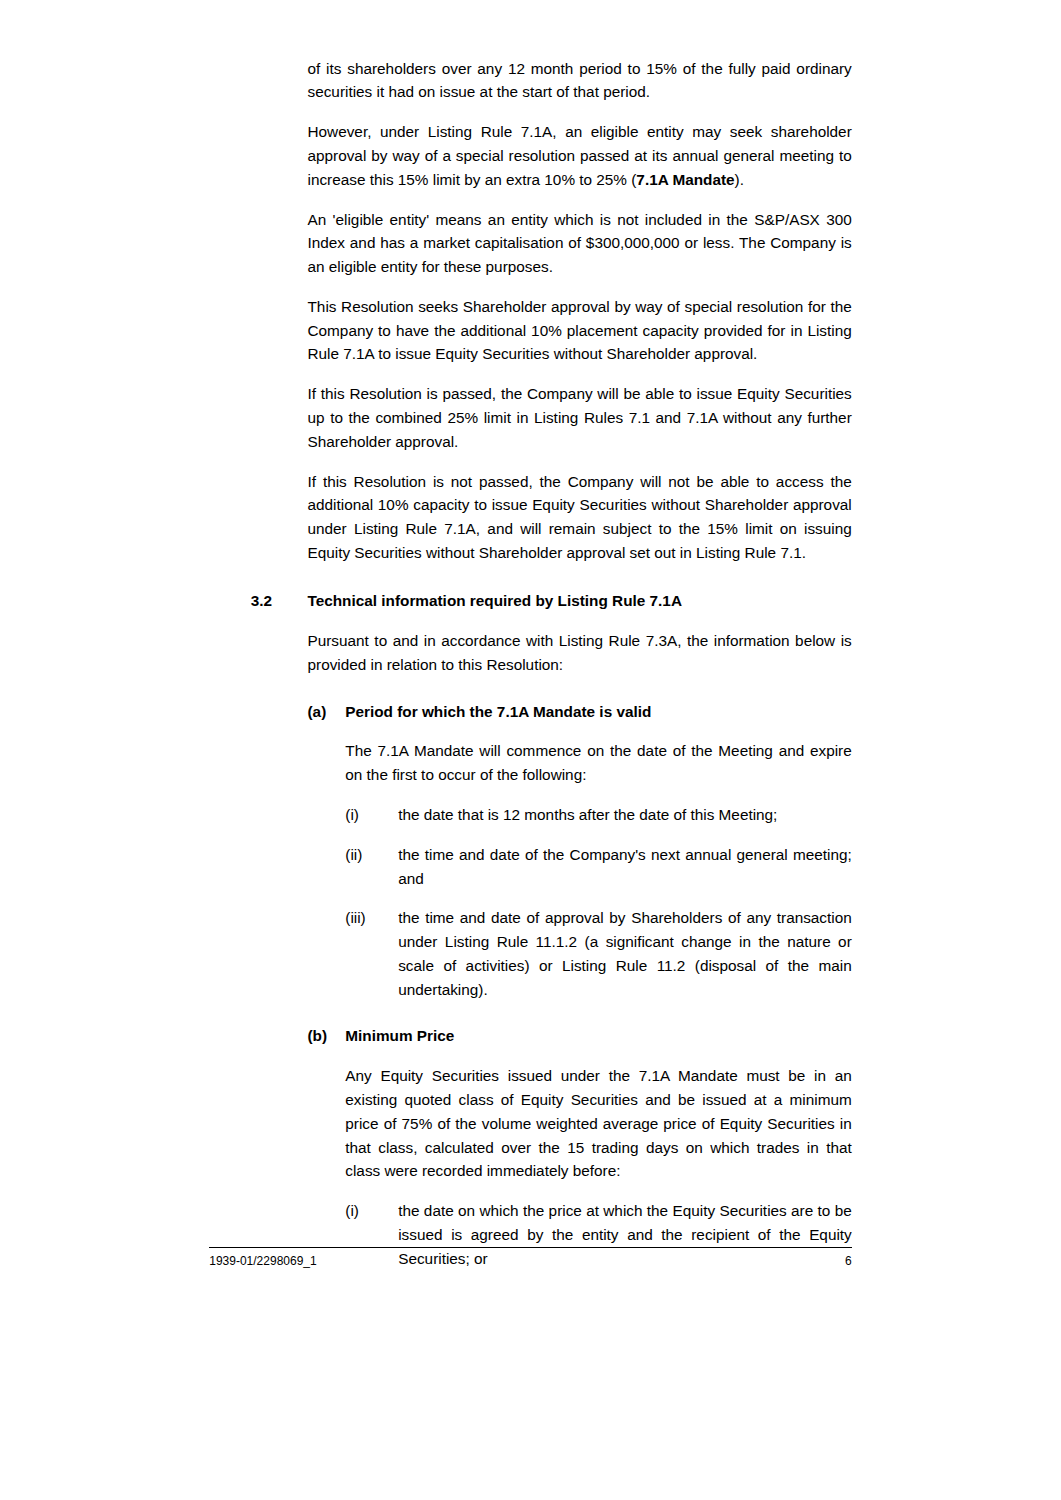of its shareholders over any 12 month period to 15% of the fully paid ordinary securities it had on issue at the start of that period.
However, under Listing Rule 7.1A, an eligible entity may seek shareholder approval by way of a special resolution passed at its annual general meeting to increase this 15% limit by an extra 10% to 25% (7.1A Mandate).
An 'eligible entity' means an entity which is not included in the S&P/ASX 300 Index and has a market capitalisation of $300,000,000 or less. The Company is an eligible entity for these purposes.
This Resolution seeks Shareholder approval by way of special resolution for the Company to have the additional 10% placement capacity provided for in Listing Rule 7.1A to issue Equity Securities without Shareholder approval.
If this Resolution is passed, the Company will be able to issue Equity Securities up to the combined 25% limit in Listing Rules 7.1 and 7.1A without any further Shareholder approval.
If this Resolution is not passed, the Company will not be able to access the additional 10% capacity to issue Equity Securities without Shareholder approval under Listing Rule 7.1A, and will remain subject to the 15% limit on issuing Equity Securities without Shareholder approval set out in Listing Rule 7.1.
3.2 Technical information required by Listing Rule 7.1A
Pursuant to and in accordance with Listing Rule 7.3A, the information below is provided in relation to this Resolution:
(a) Period for which the 7.1A Mandate is valid
The 7.1A Mandate will commence on the date of the Meeting and expire on the first to occur of the following:
(i) the date that is 12 months after the date of this Meeting;
(ii) the time and date of the Company's next annual general meeting; and
(iii) the time and date of approval by Shareholders of any transaction under Listing Rule 11.1.2 (a significant change in the nature or scale of activities) or Listing Rule 11.2 (disposal of the main undertaking).
(b) Minimum Price
Any Equity Securities issued under the 7.1A Mandate must be in an existing quoted class of Equity Securities and be issued at a minimum price of 75% of the volume weighted average price of Equity Securities in that class, calculated over the 15 trading days on which trades in that class were recorded immediately before:
(i) the date on which the price at which the Equity Securities are to be issued is agreed by the entity and the recipient of the Equity Securities; or
1939-01/2298069_1 6